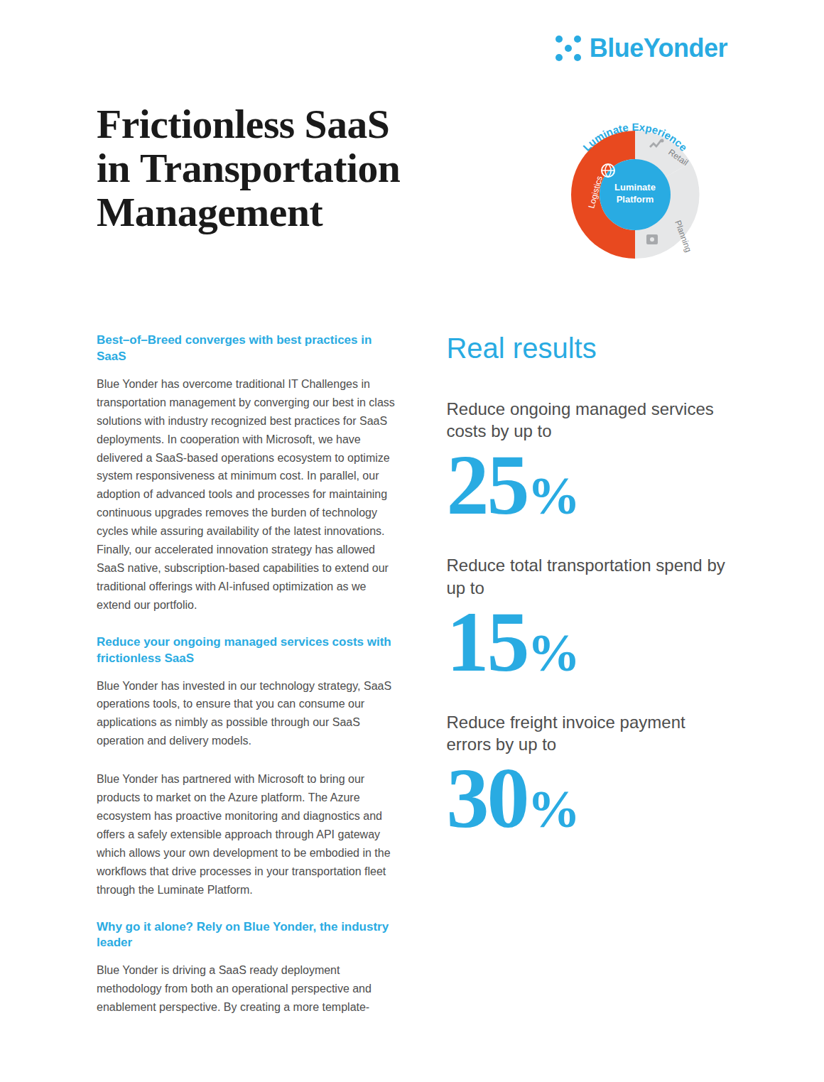BlueYonder
Frictionless SaaS
in Transportation
Management
Luminate Platform Luminate Experience Retail Planning Logistics
Best–of–Breed converges with best practices in SaaS
Blue Yonder has overcome traditional IT Challenges in transportation management by converging our best in class solutions with industry recognized best practices for SaaS deployments. In cooperation with Microsoft, we have delivered a SaaS-based operations ecosystem to optimize system responsiveness at minimum cost. In parallel, our adoption of advanced tools and processes for maintaining continuous upgrades removes the burden of technology cycles while assuring availability of the latest innovations. Finally, our accelerated innovation strategy has allowed SaaS native, subscription-based capabilities to extend our traditional offerings with AI-infused optimization as we extend our portfolio.
Reduce your ongoing managed services costs with frictionless SaaS
Blue Yonder has invested in our technology strategy, SaaS operations tools, to ensure that you can consume our applications as nimbly as possible through our SaaS operation and delivery models.
Blue Yonder has partnered with Microsoft to bring our products to market on the Azure platform. The Azure ecosystem has proactive monitoring and diagnostics and offers a safely extensible approach through API gateway which allows your own development to be embodied in the workflows that drive processes in your transportation fleet through the Luminate Platform.
Why go it alone? Rely on Blue Yonder, the industry leader
Blue Yonder is driving a SaaS ready deployment methodology from both an operational perspective and enablement perspective. By creating a more template-
Real results
Reduce ongoing managed services costs by up to
25%
Reduce total transportation spend by up to
15%
Reduce freight invoice payment errors by up to
30%